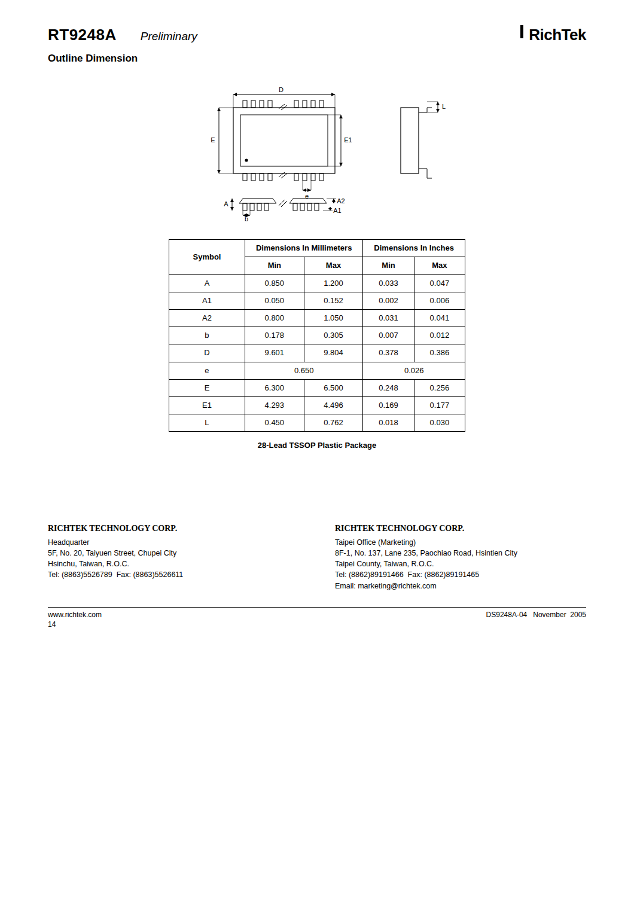RT9248A Preliminary RichTek
Outline Dimension
D E E1 e L A A2 A1 b
| Symbol | Dimensions In Millimeters | Dimensions In Inches |
| --- | --- | --- |
| Min | Max | Min | Max |
| A | 0.850 | 1.200 | 0.033 | 0.047 |
| A1 | 0.050 | 0.152 | 0.002 | 0.006 |
| A2 | 0.800 | 1.050 | 0.031 | 0.041 |
| b | 0.178 | 0.305 | 0.007 | 0.012 |
| D | 9.601 | 9.804 | 0.378 | 0.386 |
| e | 0.650 | 0.026 |
| E | 6.300 | 6.500 | 0.248 | 0.256 |
| E1 | 4.293 | 4.496 | 0.169 | 0.177 |
| L | 0.450 | 0.762 | 0.018 | 0.030 |
28-Lead TSSOP Plastic Package
RICHTEK TECHNOLOGY CORP.
Headquarter
5F, No. 20, Taiyuen Street, Chupei City
Hsinchu, Taiwan, R.O.C.
Tel: (8863)5526789 Fax: (8863)5526611
RICHTEK TECHNOLOGY CORP.
Taipei Office (Marketing)
8F-1, No. 137, Lane 235, Paochiao Road, Hsintien City
Taipei County, Taiwan, R.O.C.
Tel: (8862)89191466 Fax: (8862)89191465
Email: marketing@richtek.com
www.richtek.com
14
DS9248A-04 November 2005